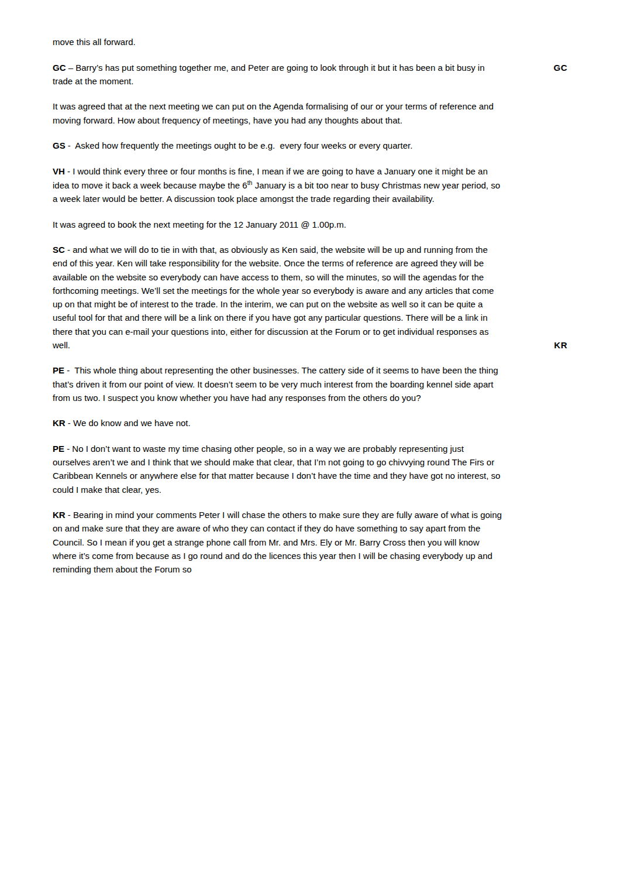move this all forward.
GC – Barry’s has put something together me, and Peter are going to look through it but it has been a bit busy in trade at the moment.
GC
It was agreed that at the next meeting we can put on the Agenda formalising of our or your terms of reference and moving forward. How about frequency of meetings, have you had any thoughts about that.
GS - Asked how frequently the meetings ought to be e.g. every four weeks or every quarter.
VH - I would think every three or four months is fine, I mean if we are going to have a January one it might be an idea to move it back a week because maybe the 6th January is a bit too near to busy Christmas new year period, so a week later would be better. A discussion took place amongst the trade regarding their availability.
It was agreed to book the next meeting for the 12 January 2011 @ 1.00p.m.
SC - and what we will do to tie in with that, as obviously as Ken said, the website will be up and running from the end of this year. Ken will take responsibility for the website. Once the terms of reference are agreed they will be available on the website so everybody can have access to them, so will the minutes, so will the agendas for the forthcoming meetings. We’ll set the meetings for the whole year so everybody is aware and any articles that come up on that might be of interest to the trade. In the interim, we can put on the website as well so it can be quite a useful tool for that and there will be a link on there if you have got any particular questions. There will be a link in there that you can e-mail your questions into, either for discussion at the Forum or to get individual responses as well.
KR
PE - This whole thing about representing the other businesses. The cattery side of it seems to have been the thing that’s driven it from our point of view. It doesn’t seem to be very much interest from the boarding kennel side apart from us two. I suspect you know whether you have had any responses from the others do you?
KR - We do know and we have not.
PE - No I don’t want to waste my time chasing other people, so in a way we are probably representing just ourselves aren’t we and I think that we should make that clear, that I’m not going to go chivvying round The Firs or Caribbean Kennels or anywhere else for that matter because I don’t have the time and they have got no interest, so could I make that clear, yes.
KR - Bearing in mind your comments Peter I will chase the others to make sure they are fully aware of what is going on and make sure that they are aware of who they can contact if they do have something to say apart from the Council. So I mean if you get a strange phone call from Mr. and Mrs. Ely or Mr. Barry Cross then you will know where it’s come from because as I go round and do the licences this year then I will be chasing everybody up and reminding them about the Forum so